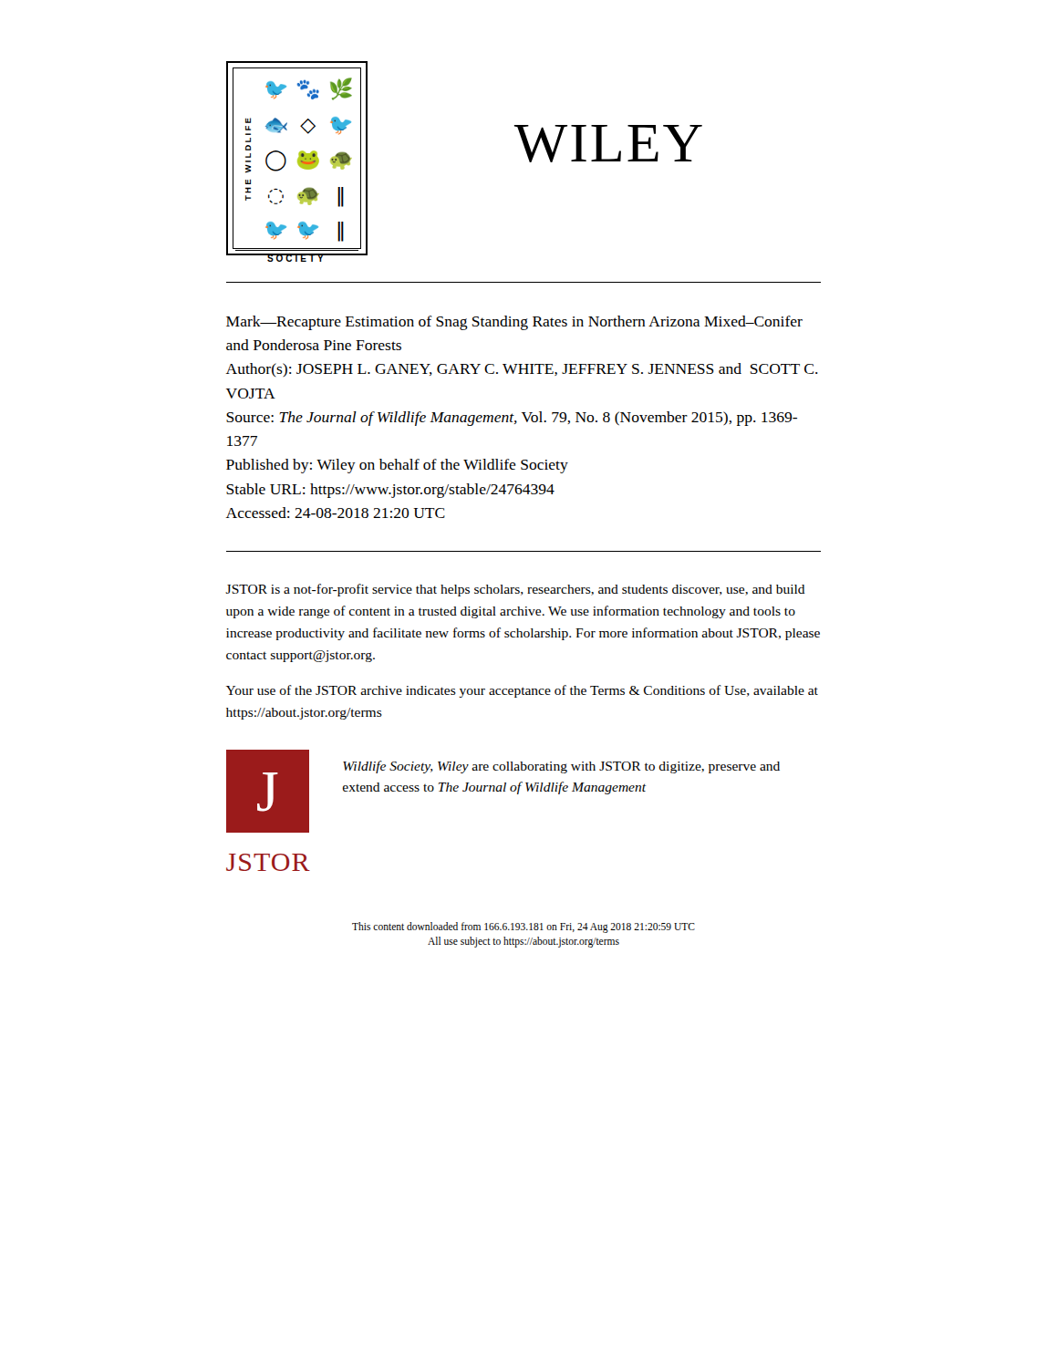THE WILDLIFE
🐦
🐾
🌿
🐟
◇
🐦
◯
🐸
🐢
◌
🐢
‖
🐦
🐦
‖
SOCIETY
WILEY
Mark—Recapture Estimation of Snag Standing Rates in Northern Arizona Mixed–Conifer and Ponderosa Pine Forests
Author(s): JOSEPH L. GANEY, GARY C. WHITE, JEFFREY S. JENNESS and SCOTT C. VOJTA
Source: The Journal of Wildlife Management, Vol. 79, No. 8 (November 2015), pp. 1369-1377
Published by: Wiley on behalf of the Wildlife Society
Stable URL: https://www.jstor.org/stable/24764394
Accessed: 24-08-2018 21:20 UTC
JSTOR is a not-for-profit service that helps scholars, researchers, and students discover, use, and build upon a wide range of content in a trusted digital archive. We use information technology and tools to increase productivity and facilitate new forms of scholarship. For more information about JSTOR, please contact support@jstor.org.
Your use of the JSTOR archive indicates your acceptance of the Terms & Conditions of Use, available at https://about.jstor.org/terms
J
JSTOR
Wildlife Society, Wiley are collaborating with JSTOR to digitize, preserve and extend access to The Journal of Wildlife Management
This content downloaded from 166.6.193.181 on Fri, 24 Aug 2018 21:20:59 UTC
All use subject to https://about.jstor.org/terms